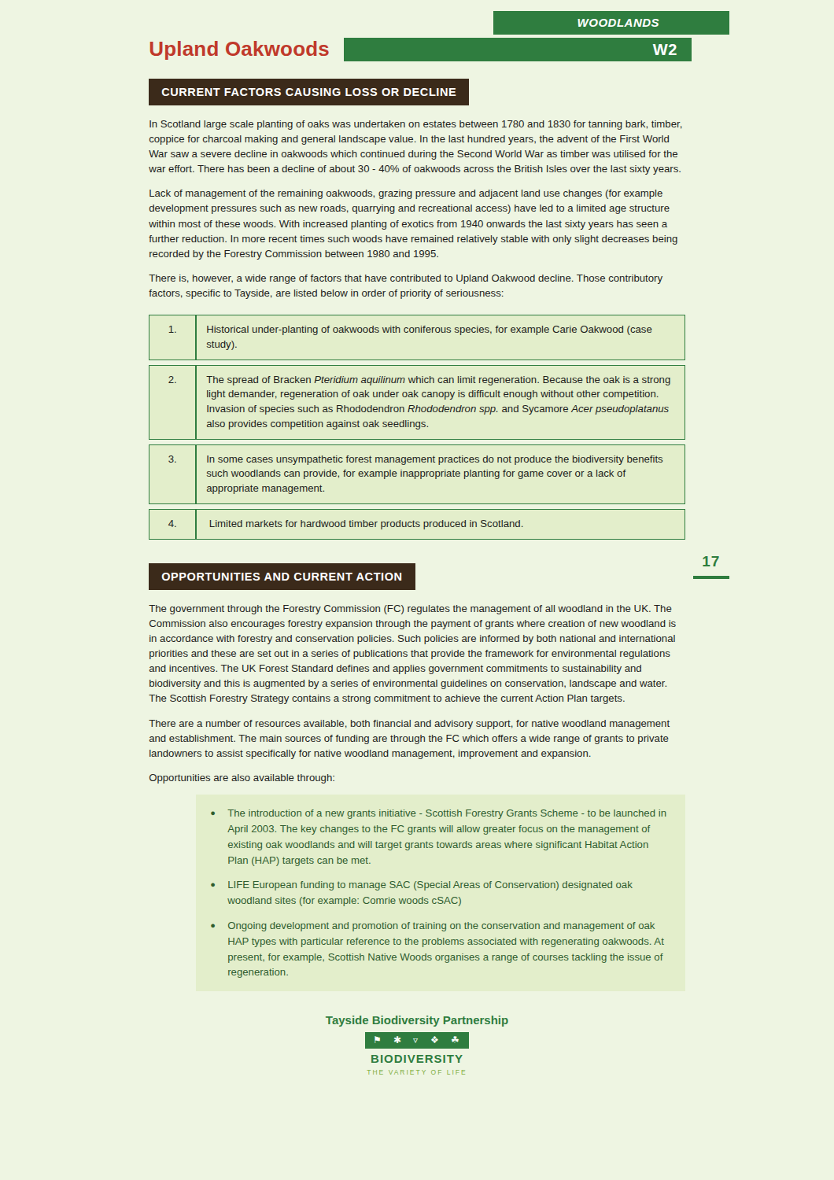WOODLANDS
Upland Oakwoods
W2
Current factors causing loss or decline
In Scotland large scale planting of oaks was undertaken on estates between 1780 and 1830 for tanning bark, timber, coppice for charcoal making and general landscape value. In the last hundred years, the advent of the First World War saw a severe decline in oakwoods which continued during the Second World War as timber was utilised for the war effort. There has been a decline of about 30 - 40% of oakwoods across the British Isles over the last sixty years.
Lack of management of the remaining oakwoods, grazing pressure and adjacent land use changes (for example development pressures such as new roads, quarrying and recreational access) have led to a limited age structure within most of these woods. With increased planting of exotics from 1940 onwards the last sixty years has seen a further reduction. In more recent times such woods have remained relatively stable with only slight decreases being recorded by the Forestry Commission between 1980 and 1995.
There is, however, a wide range of factors that have contributed to Upland Oakwood decline. Those contributory factors, specific to Tayside, are listed below in order of priority of seriousness:
| 1. | Historical under-planting of oakwoods with coniferous species, for example Carie Oakwood (case study). |
| 2. | The spread of Bracken Pteridium aquilinum which can limit regeneration. Because the oak is a strong light demander, regeneration of oak under oak canopy is difficult enough without other competition. Invasion of species such as Rhododendron Rhododendron spp. and Sycamore Acer pseudoplatanus also provides competition against oak seedlings. |
| 3. | In some cases unsympathetic forest management practices do not produce the biodiversity benefits such woodlands can provide, for example inappropriate planting for game cover or a lack of appropriate management. |
| 4. | Limited markets for hardwood timber products produced in Scotland. |
Opportunities and current action
The government through the Forestry Commission (FC) regulates the management of all woodland in the UK. The Commission also encourages forestry expansion through the payment of grants where creation of new woodland is in accordance with forestry and conservation policies. Such policies are informed by both national and international priorities and these are set out in a series of publications that provide the framework for environmental regulations and incentives. The UK Forest Standard defines and applies government commitments to sustainability and biodiversity and this is augmented by a series of environmental guidelines on conservation, landscape and water. The Scottish Forestry Strategy contains a strong commitment to achieve the current Action Plan targets.
There are a number of resources available, both financial and advisory support, for native woodland management and establishment. The main sources of funding are through the FC which offers a wide range of grants to private landowners to assist specifically for native woodland management, improvement and expansion.
Opportunities are also available through:
The introduction of a new grants initiative - Scottish Forestry Grants Scheme - to be launched in April 2003. The key changes to the FC grants will allow greater focus on the management of existing oak woodlands and will target grants towards areas where significant Habitat Action Plan (HAP) targets can be met.
LIFE European funding to manage SAC (Special Areas of Conservation) designated oak woodland sites (for example: Comrie woods cSAC)
Ongoing development and promotion of training on the conservation and management of oak HAP types with particular reference to the problems associated with regenerating oakwoods. At present, for example, Scottish Native Woods organises a range of courses tackling the issue of regeneration.
17
Tayside Biodiversity Partnership
⚑ ✱ ▿ ❖ ☘
BIODIVERSITY
The variety of life